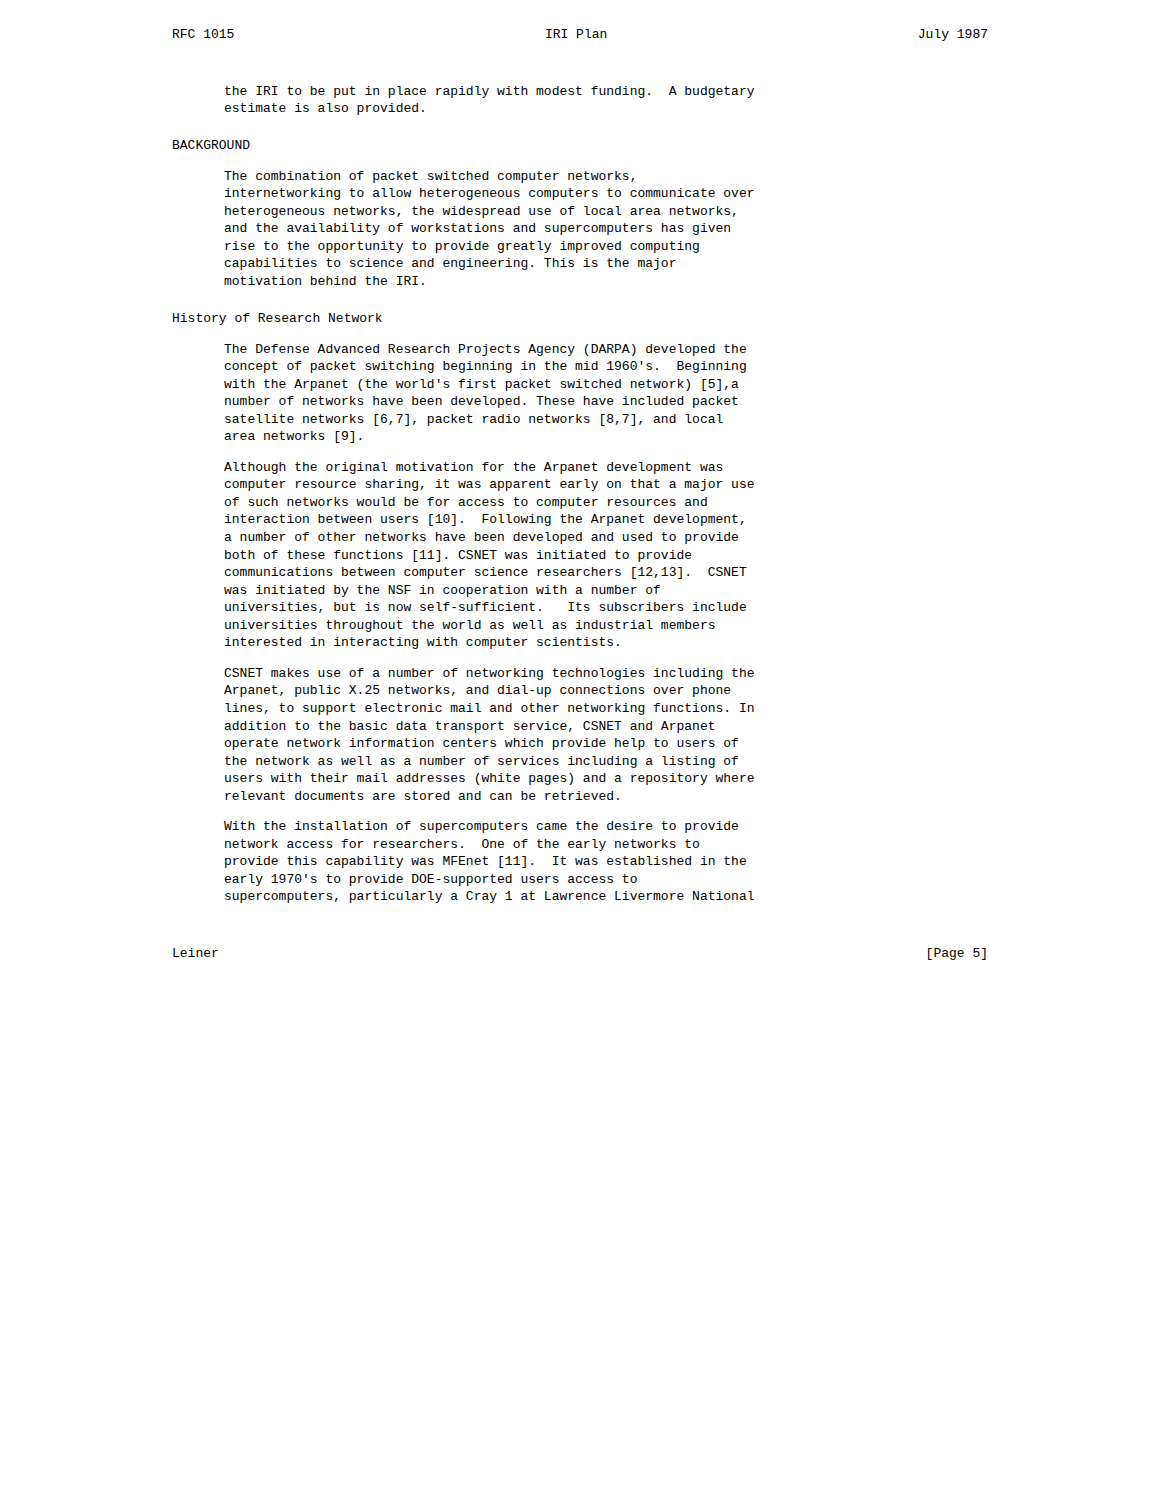RFC 1015 IRI Plan July 1987
the IRI to be put in place rapidly with modest funding. A budgetary
estimate is also provided.
BACKGROUND
The combination of packet switched computer networks,
internetworking to allow heterogeneous computers to communicate over
heterogeneous networks, the widespread use of local area networks,
and the availability of workstations and supercomputers has given
rise to the opportunity to provide greatly improved computing
capabilities to science and engineering. This is the major
motivation behind the IRI.
History of Research Network
The Defense Advanced Research Projects Agency (DARPA) developed the
concept of packet switching beginning in the mid 1960's. Beginning
with the Arpanet (the world's first packet switched network) [5],a
number of networks have been developed. These have included packet
satellite networks [6,7], packet radio networks [8,7], and local
area networks [9].
Although the original motivation for the Arpanet development was
computer resource sharing, it was apparent early on that a major use
of such networks would be for access to computer resources and
interaction between users [10]. Following the Arpanet development,
a number of other networks have been developed and used to provide
both of these functions [11]. CSNET was initiated to provide
communications between computer science researchers [12,13]. CSNET
was initiated by the NSF in cooperation with a number of
universities, but is now self-sufficient. Its subscribers include
universities throughout the world as well as industrial members
interested in interacting with computer scientists.
CSNET makes use of a number of networking technologies including the
Arpanet, public X.25 networks, and dial-up connections over phone
lines, to support electronic mail and other networking functions. In
addition to the basic data transport service, CSNET and Arpanet
operate network information centers which provide help to users of
the network as well as a number of services including a listing of
users with their mail addresses (white pages) and a repository where
relevant documents are stored and can be retrieved.
With the installation of supercomputers came the desire to provide
network access for researchers. One of the early networks to
provide this capability was MFEnet [11]. It was established in the
early 1970's to provide DOE-supported users access to
supercomputers, particularly a Cray 1 at Lawrence Livermore National
Leiner [Page 5]